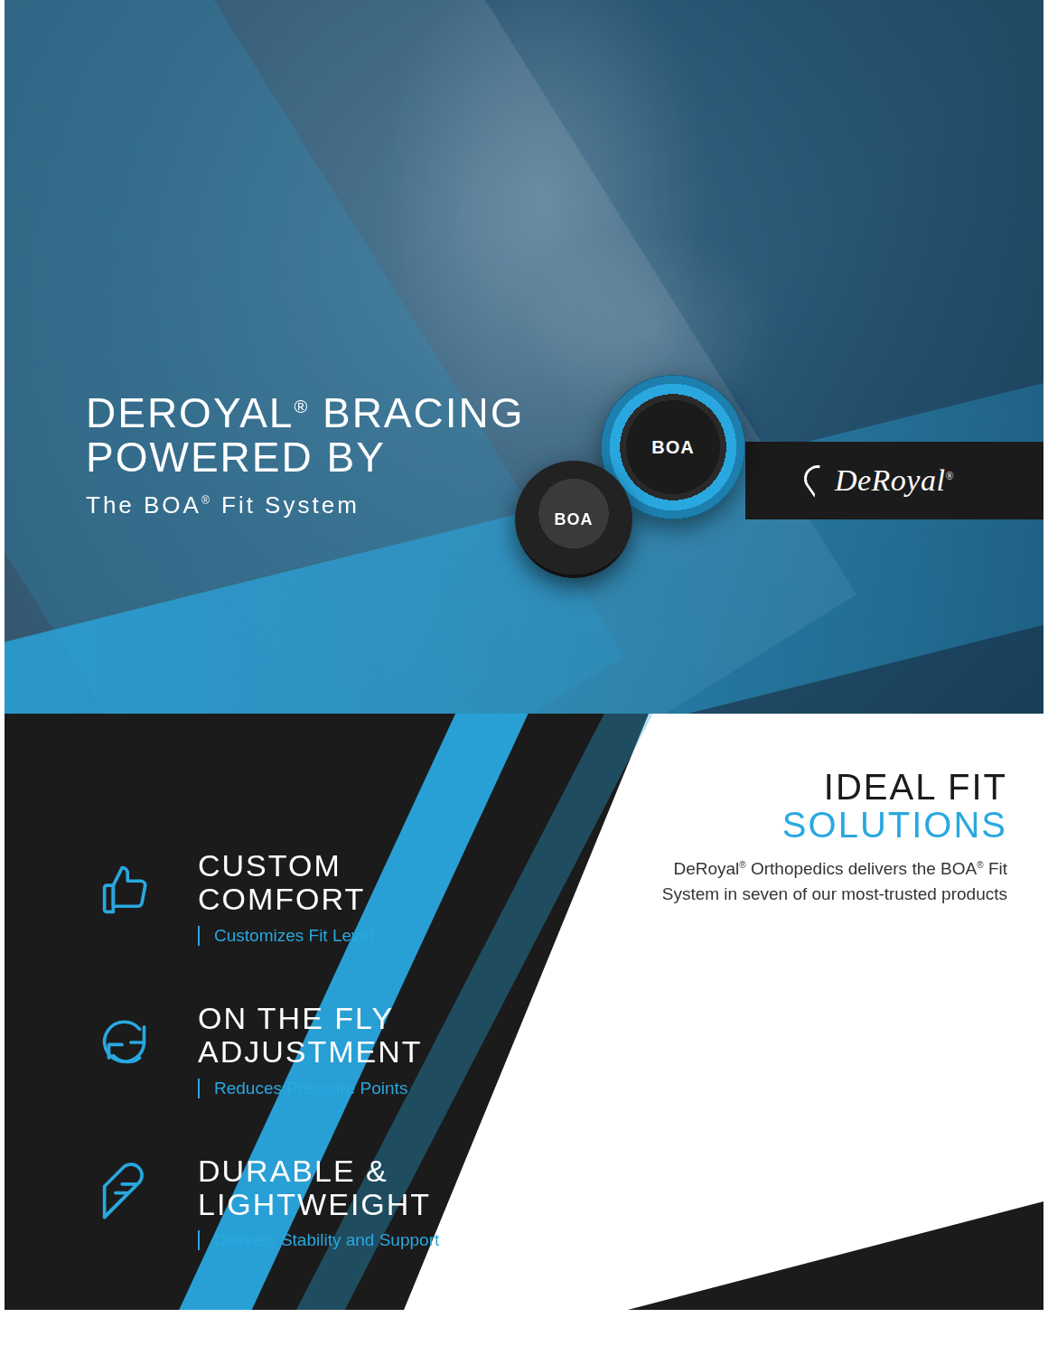DeRoyal® Bracing
Powered by
The BOA® Fit System
BOA
BOA
DeRoyal®
Ideal FitSolutions
DeRoyal® Orthopedics delivers the BOA® Fit System in seven of our most-trusted products
Custom
Comfort
Customizes Fit Level
On the Fly
Adjustment
Reduces Pressure Points
Durable &
Lightweight
Delivers Stability and Support